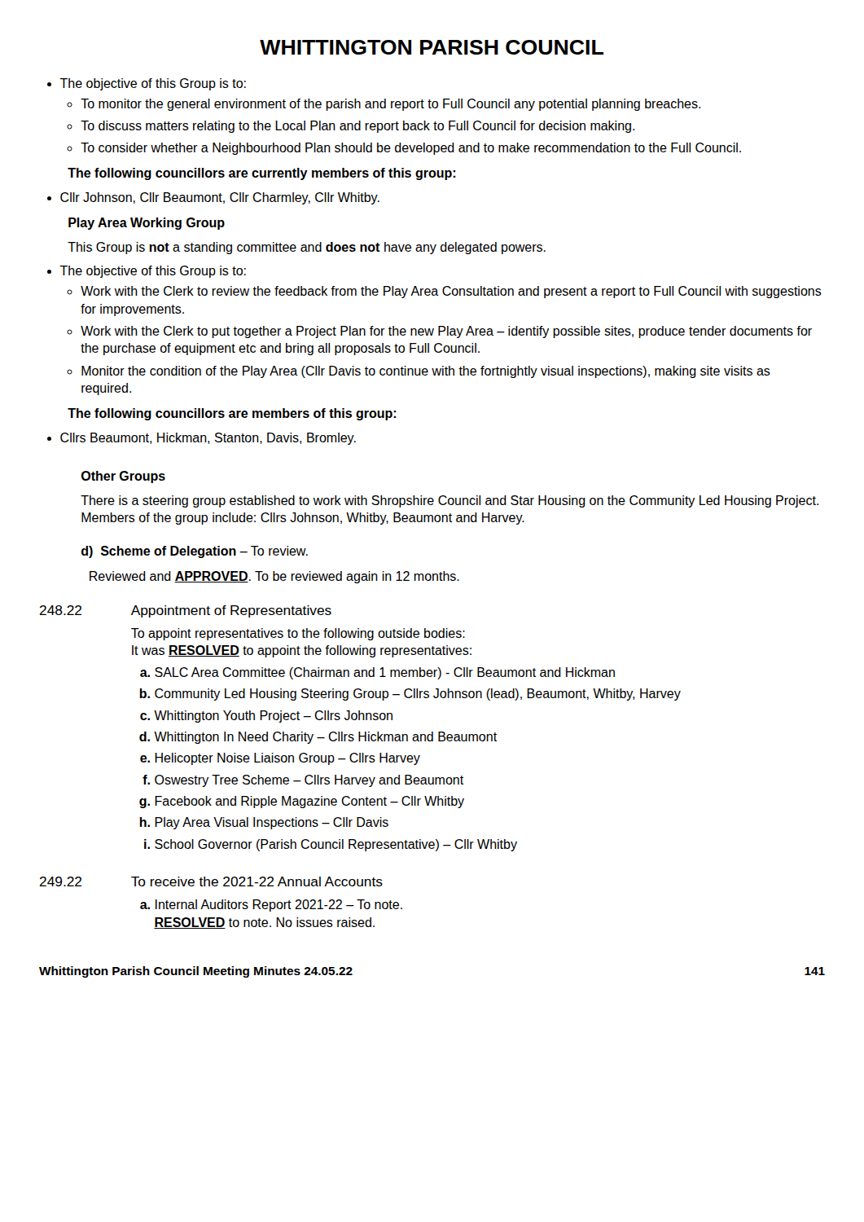WHITTINGTON PARISH COUNCIL
The objective of this Group is to:
To monitor the general environment of the parish and report to Full Council any potential planning breaches.
To discuss matters relating to the Local Plan and report back to Full Council for decision making.
To consider whether a Neighbourhood Plan should be developed and to make recommendation to the Full Council.
The following councillors are currently members of this group:
Cllr Johnson, Cllr Beaumont, Cllr Charmley, Cllr Whitby.
Play Area Working Group
This Group is not a standing committee and does not have any delegated powers.
The objective of this Group is to:
Work with the Clerk to review the feedback from the Play Area Consultation and present a report to Full Council with suggestions for improvements.
Work with the Clerk to put together a Project Plan for the new Play Area – identify possible sites, produce tender documents for the purchase of equipment etc and bring all proposals to Full Council.
Monitor the condition of the Play Area (Cllr Davis to continue with the fortnightly visual inspections), making site visits as required.
The following councillors are members of this group:
Cllrs Beaumont, Hickman, Stanton, Davis, Bromley.
Other Groups
There is a steering group established to work with Shropshire Council and Star Housing on the Community Led Housing Project. Members of the group include: Cllrs Johnson, Whitby, Beaumont and Harvey.
d) Scheme of Delegation – To review.
Reviewed and APPROVED. To be reviewed again in 12 months.
248.22
Appointment of Representatives
To appoint representatives to the following outside bodies:
It was RESOLVED to appoint the following representatives:
SALC Area Committee (Chairman and 1 member) - Cllr Beaumont and Hickman
Community Led Housing Steering Group – Cllrs Johnson (lead), Beaumont, Whitby, Harvey
Whittington Youth Project – Cllrs Johnson
Whittington In Need Charity – Cllrs Hickman and Beaumont
Helicopter Noise Liaison Group – Cllrs Harvey
Oswestry Tree Scheme – Cllrs Harvey and Beaumont
Facebook and Ripple Magazine Content – Cllr Whitby
Play Area Visual Inspections – Cllr Davis
School Governor (Parish Council Representative) – Cllr Whitby
249.22
To receive the 2021-22 Annual Accounts
Internal Auditors Report 2021-22 – To note.
RESOLVED to note. No issues raised.
Whittington Parish Council Meeting Minutes 24.05.22 141